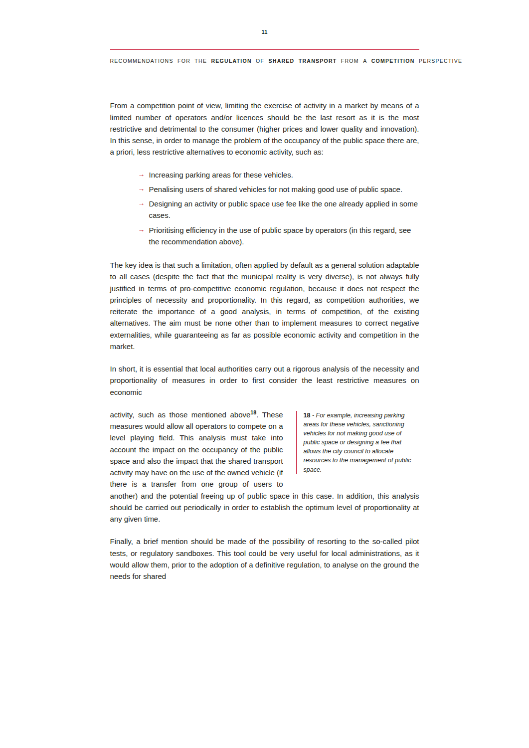11
RECOMMENDATIONS FOR THE REGULATION OF SHARED TRANSPORT FROM A COMPETITION PERSPECTIVE
From a competition point of view, limiting the exercise of activity in a market by means of a limited number of operators and/or licences should be the last resort as it is the most restrictive and detrimental to the consumer (higher prices and lower quality and innovation). In this sense, in order to manage the problem of the occupancy of the public space there are, a priori, less restrictive alternatives to economic activity, such as:
Increasing parking areas for these vehicles.
Penalising users of shared vehicles for not making good use of public space.
Designing an activity or public space use fee like the one already applied in some cases.
Prioritising efficiency in the use of public space by operators (in this regard, see the recommendation above).
The key idea is that such a limitation, often applied by default as a general solution adaptable to all cases (despite the fact that the municipal reality is very diverse), is not always fully justified in terms of pro-competitive economic regulation, because it does not respect the principles of necessity and proportionality. In this regard, as competition authorities, we reiterate the importance of a good analysis, in terms of competition, of the existing alternatives. The aim must be none other than to implement measures to correct negative externalities, while guaranteeing as far as possible economic activity and competition in the market.
In short, it is essential that local authorities carry out a rigorous analysis of the necessity and proportionality of measures in order to first consider the least restrictive measures on economic
18 - For example, increasing parking areas for these vehicles, sanctioning vehicles for not making good use of public space or designing a fee that allows the city council to allocate resources to the management of public space.
activity, such as those mentioned above18. These measures would allow all operators to compete on a level playing field. This analysis must take into account the impact on the occupancy of the public space and also the impact that the shared transport activity may have on the use of the owned vehicle (if there is a transfer from one group of users to another) and the potential freeing up of public space in this case. In addition, this analysis should be carried out periodically in order to establish the optimum level of proportionality at any given time.
Finally, a brief mention should be made of the possibility of resorting to the so-called pilot tests, or regulatory sandboxes. This tool could be very useful for local administrations, as it would allow them, prior to the adoption of a definitive regulation, to analyse on the ground the needs for shared